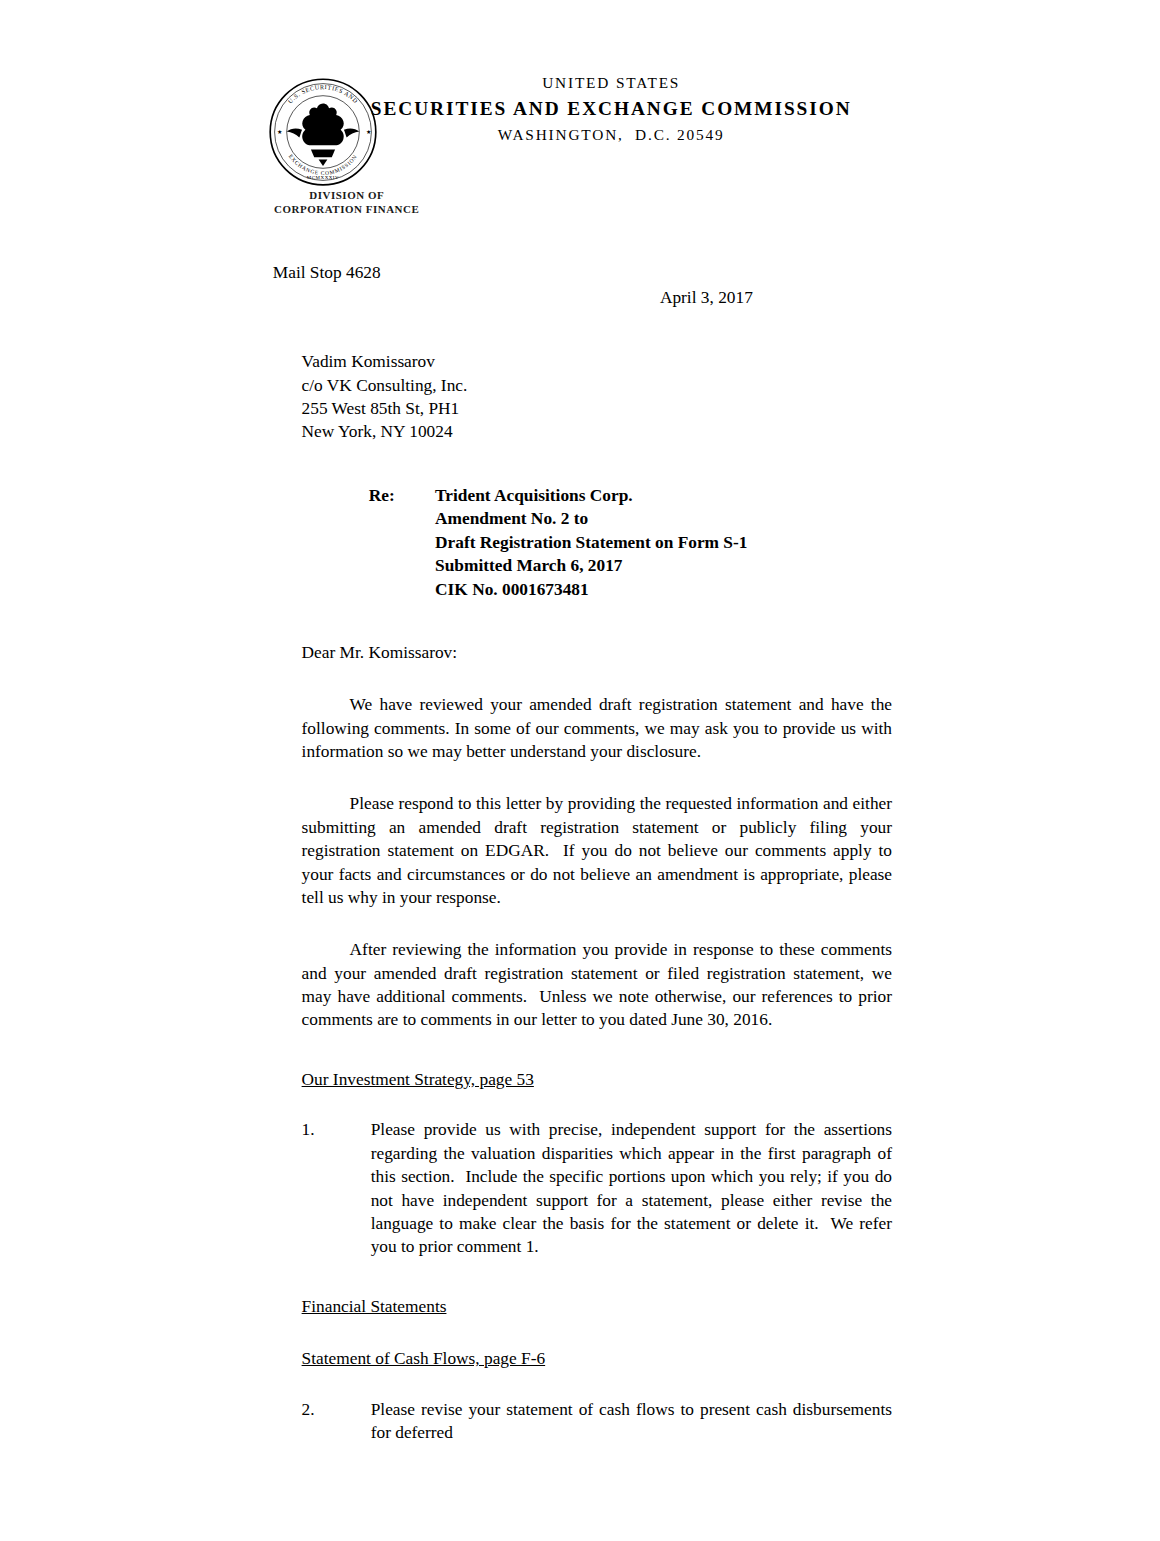U.S. SECURITIES AND EXCHANGE COMMISSION MCMXXXIV ★ ★
UNITED STATES
SECURITIES AND EXCHANGE COMMISSION
WASHINGTON, D.C. 20549
DIVISION OF
CORPORATION FINANCE
Mail Stop 4628
April 3, 2017
Vadim Komissarov
c/o VK Consulting, Inc.
255 West 85th St, PH1
New York, NY 10024
Re:
Trident Acquisitions Corp.
Amendment No. 2 to
Draft Registration Statement on Form S-1
Submitted March 6, 2017
CIK No. 0001673481
Dear Mr. Komissarov:
We have reviewed your amended draft registration statement and have the following comments. In some of our comments, we may ask you to provide us with information so we may better understand your disclosure.
Please respond to this letter by providing the requested information and either submitting an amended draft registration statement or publicly filing your registration statement on EDGAR. If you do not believe our comments apply to your facts and circumstances or do not believe an amendment is appropriate, please tell us why in your response.
After reviewing the information you provide in response to these comments and your amended draft registration statement or filed registration statement, we may have additional comments. Unless we note otherwise, our references to prior comments are to comments in our letter to you dated June 30, 2016.
Our Investment Strategy, page 53
1. Please provide us with precise, independent support for the assertions regarding the valuation disparities which appear in the first paragraph of this section. Include the specific portions upon which you rely; if you do not have independent support for a statement, please either revise the language to make clear the basis for the statement or delete it. We refer you to prior comment 1.
Financial Statements
Statement of Cash Flows, page F-6
2. Please revise your statement of cash flows to present cash disbursements for deferred